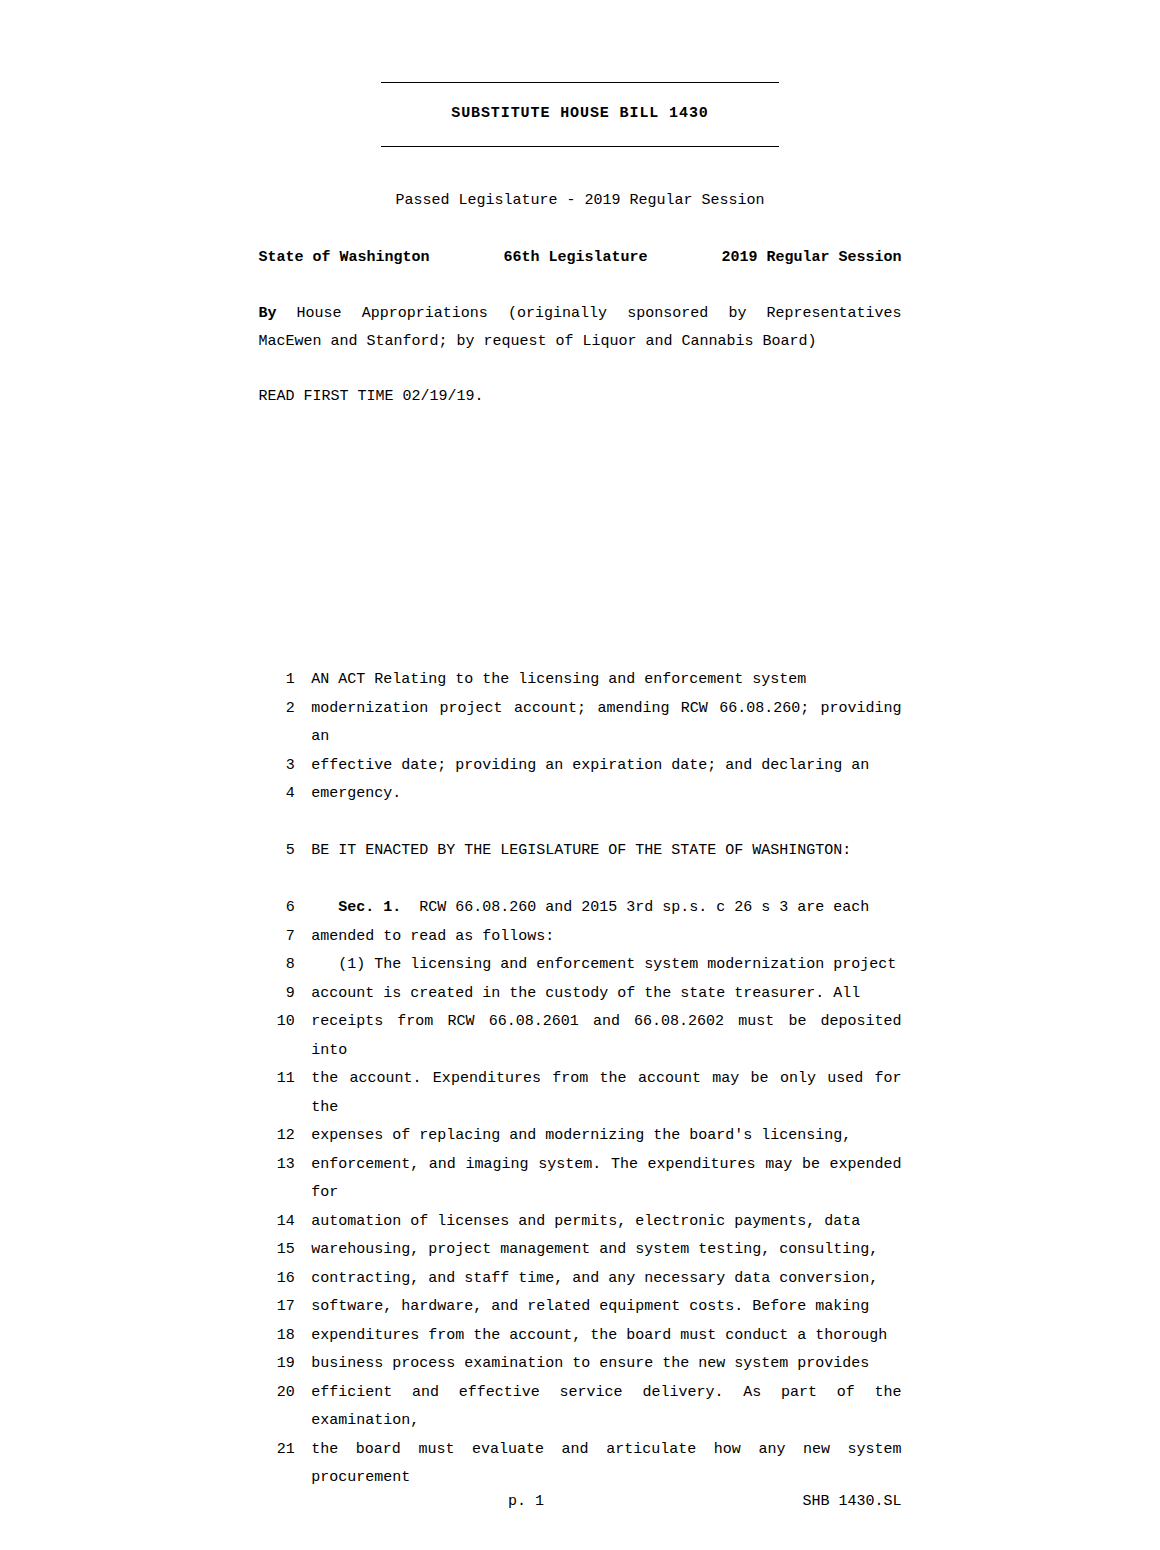SUBSTITUTE HOUSE BILL 1430
Passed Legislature - 2019 Regular Session
State of Washington 66th Legislature 2019 Regular Session
By House Appropriations (originally sponsored by Representatives MacEwen and Stanford; by request of Liquor and Cannabis Board)
READ FIRST TIME 02/19/19.
1 AN ACT Relating to the licensing and enforcement system
2modernization project account; amending RCW 66.08.260; providing an
3effective date; providing an expiration date; and declaring an
4emergency.
5 BE IT ENACTED BY THE LEGISLATURE OF THE STATE OF WASHINGTON:
6 Sec. 1. RCW 66.08.260 and 2015 3rd sp.s. c 26 s 3 are each
7amended to read as follows:
8 (1) The licensing and enforcement system modernization project
9account is created in the custody of the state treasurer. All
10receipts from RCW 66.08.2601 and 66.08.2602 must be deposited into
11the account. Expenditures from the account may be only used for the
12expenses of replacing and modernizing the board's licensing,
13enforcement, and imaging system. The expenditures may be expended for
14automation of licenses and permits, electronic payments, data
15warehousing, project management and system testing, consulting,
16contracting, and staff time, and any necessary data conversion,
17software, hardware, and related equipment costs. Before making
18expenditures from the account, the board must conduct a thorough
19business process examination to ensure the new system provides
20efficient and effective service delivery. As part of the examination,
21the board must evaluate and articulate how any new system procurement
p. 1 SHB 1430.SL